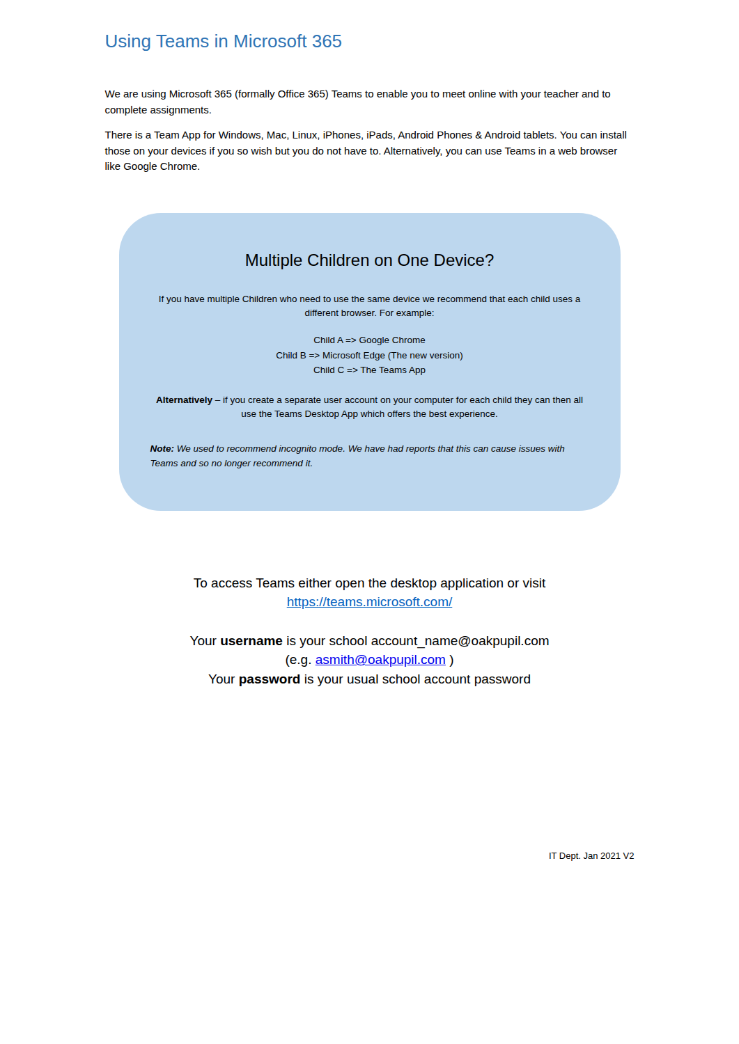Using Teams in Microsoft 365
We are using Microsoft 365 (formally Office 365) Teams to enable you to meet online with your teacher and to complete assignments.
There is a Team App for Windows, Mac, Linux, iPhones, iPads, Android Phones & Android tablets. You can install those on your devices if you so wish but you do not have to. Alternatively, you can use Teams in a web browser like Google Chrome.
Multiple Children on One Device?
If you have multiple Children who need to use the same device we recommend that each child uses a different browser. For example:
Child A => Google Chrome
Child B => Microsoft Edge (The new version)
Child C => The Teams App
Alternatively – if you create a separate user account on your computer for each child they can then all use the Teams Desktop App which offers the best experience.
Note: We used to recommend incognito mode. We have had reports that this can cause issues with Teams and so no longer recommend it.
To access Teams either open the desktop application or visit
https://teams.microsoft.com/
Your username is your school account_name@oakpupil.com
(e.g. asmith@oakpupil.com )
Your password is your usual school account password
IT Dept. Jan 2021 V2